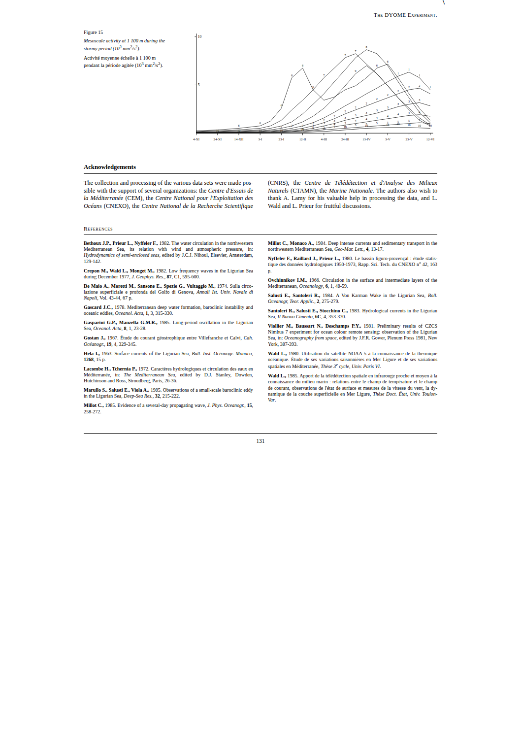\
The DYOME Experiment.
Figure 15 Mesoscale activity at 1 100 m during the stormy period (103 mm2/s2). Activité moyenne échelle à 1 100 m pendant la période agitée (103 mm2/s2).
10 5 4-XI 24-XI 14-XII 3-I 23-I 12-II 4-III 24-III 13-IV 3-V 23-V 12-VI 6 6 7 8 9 7 7 6 6 6 6 6 6 1 1 1 1 2 2 2 2 2 2 2 2 2 2 2 2 2 2 3 3 3 3 3 3 3 3 3 3 3 4 4 4 4 4 4 4 4 4 5 5 5 5 5 5 5 5 5 5 5 5 10 10 10 10 10 10 10 10 10 10 10 10 10
Acknowledgements
The collection and processing of the various data sets were made possible with the support of several organizations: the Centre d'Essais de la Méditerranée (CEM), the Centre National pour l'Exploitation des Océans (CNEXO), the Centre National de la Recherche Scientifique (CNRS), the Centre de Télédétection et d'Analyse des Milieux Naturels (CTAMN), the Marine Nationale. The authors also wish to thank A. Lamy for his valuable help in processing the data, and L. Wald and L. Prieur for fruitful discussions.
References
Bethoux J.P., Prieur L., Nyffeler F., 1982. The water circulation in the northwestern Mediterranean Sea, its relation with wind and atmospheric pressure, in: Hydrodynamics of semi-enclosed seas, edited by J.C.J. Nihoul, Elsevier, Amsterdam, 129-142.
Crepon M., Wald L., Monget M., 1982. Low frequency waves in the Ligurian Sea during December 1977, J. Geophys. Res., 87, C1, 595-600.
De Maio A., Moretti M., Sansone E., Spezie G., Vultaggio M., 1974. Sulla circolazione superficiale e profonda del Golfo di Genova, Annali Ist. Univ. Navale di Napoli, Vol. 43-44, 67 p.
Gascard J.C., 1978. Mediterranean deep water formation, baroclinic instability and oceanic eddies, Oceanol. Acta, 1, 3, 315-330.
Gasparini G.P., Manzella G.M.R., 1985. Long-period oscillation in the Ligurian Sea, Oceanol. Acta, 8, 1, 23-28.
Gostan J., 1967. Étude du courant géostrophique entre Villefranche et Calvi, Cah. Océanogr., 19, 4, 329-345.
Hela I., 1963. Surface currents of the Ligurian Sea, Bull. Inst. Océanogr. Monaco, 1268, 15 p.
Lacombe H., Tchernia P., 1972. Caractères hydrologiques et circulation des eaux en Méditerranée, in: The Mediterranean Sea, edited by D.J. Stanley, Dowden, Hutchinson and Ross, Stroudberg, Paris, 26-36.
Marullo S., Salusti E., Viola A., 1985. Observations of a small-scale baroclinic eddy in the Ligurian Sea, Deep-Sea Res., 32, 215-222.
Millot C., 1985. Evidence of a several-day propagating wave, J. Phys. Oceanogr., 15, 258-272.
Millot C., Monaco A., 1984. Deep intense currents and sedimentary transport in the northwestern Mediterranean Sea, Geo-Mar. Lett., 4, 13-17.
Nyffeler F., Raillard J., Prieur L., 1980. Le bassin liguro-provençal : étude statistique des données hydrologiques 1950-1973, Rapp. Sci. Tech. du CNEXO n° 42, 163 p.
Ovchinnikov I.M., 1966. Circulation in the surface and intermediate layers of the Mediterranean, Oceanology, 6, 1, 48-59.
Salusti E., Santoleri R., 1984. A Von Karman Wake in the Ligurian Sea, Boll. Oceanogr, Teor. Applic., 2, 275-279.
Santoleri R., Salusti E., Stocchino C., 1983. Hydrological currents in the Ligurian Sea, Il Nuovo Cimento, 6C, 4, 353-370.
Viollier M., Baussart N., Deschamps P.Y., 1981. Preliminary results of CZCS Nimbus 7 experiment for ocean colour remote sensing: observation of the Ligurian Sea, in: Oceanography from space, edited by J.F.R. Gower, Plenum Press 1981, New York, 387-393.
Wald L., 1980. Utilisation du satellite NOAA 5 à la connaissance de la thermique océanique. Étude de ses variations saisonnières en Mer Ligure et de ses variations spatiales en Méditerranée, Thèse 3e cycle, Univ. Paris VI.
Wald L., 1985. Apport de la télédétection spatiale en infrarouge proche et moyen à la connaissance du milieu marin : relations entre le champ de température et le champ de courant, observations de l'état de surface et mesures de la vitesse du vent, la dynamique de la couche superficielle en Mer Ligure, Thèse Doct. État, Univ. Toulon-Var.
131